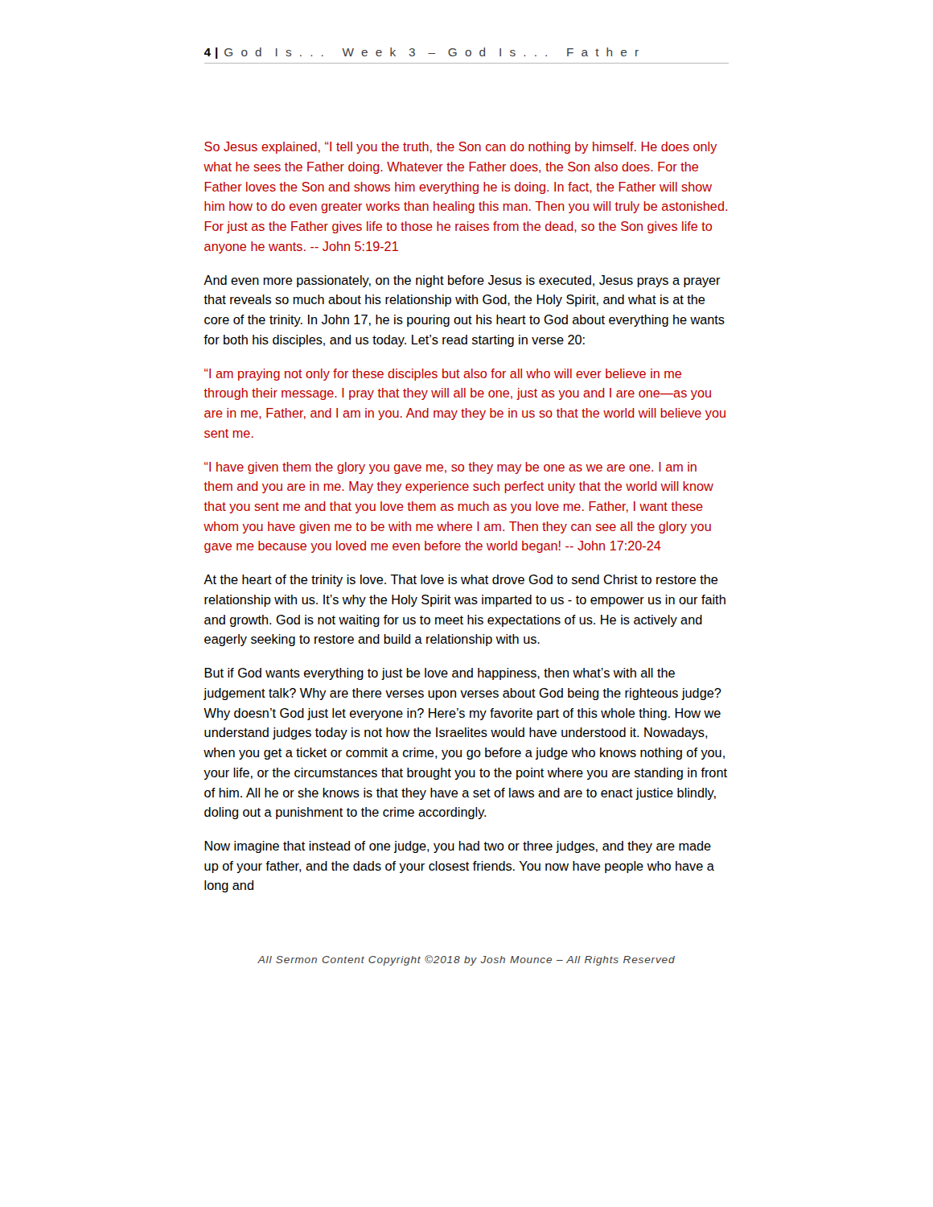4 | G o d I s . . . W e e k 3 – G o d I s . . . F a t h e r
So Jesus explained, “I tell you the truth, the Son can do nothing by himself. He does only what he sees the Father doing. Whatever the Father does, the Son also does. For the Father loves the Son and shows him everything he is doing. In fact, the Father will show him how to do even greater works than healing this man. Then you will truly be astonished. For just as the Father gives life to those he raises from the dead, so the Son gives life to anyone he wants. -- John 5:19-21
And even more passionately, on the night before Jesus is executed, Jesus prays a prayer that reveals so much about his relationship with God, the Holy Spirit, and what is at the core of the trinity. In John 17, he is pouring out his heart to God about everything he wants for both his disciples, and us today. Let’s read starting in verse 20:
“I am praying not only for these disciples but also for all who will ever believe in me through their message. I pray that they will all be one, just as you and I are one—as you are in me, Father, and I am in you. And may they be in us so that the world will believe you sent me.
“I have given them the glory you gave me, so they may be one as we are one. I am in them and you are in me. May they experience such perfect unity that the world will know that you sent me and that you love them as much as you love me. Father, I want these whom you have given me to be with me where I am. Then they can see all the glory you gave me because you loved me even before the world began! -- John 17:20-24
At the heart of the trinity is love. That love is what drove God to send Christ to restore the relationship with us. It’s why the Holy Spirit was imparted to us - to empower us in our faith and growth. God is not waiting for us to meet his expectations of us. He is actively and eagerly seeking to restore and build a relationship with us.
But if God wants everything to just be love and happiness, then what’s with all the judgement talk? Why are there verses upon verses about God being the righteous judge? Why doesn’t God just let everyone in? Here’s my favorite part of this whole thing. How we understand judges today is not how the Israelites would have understood it. Nowadays, when you get a ticket or commit a crime, you go before a judge who knows nothing of you, your life, or the circumstances that brought you to the point where you are standing in front of him. All he or she knows is that they have a set of laws and are to enact justice blindly, doling out a punishment to the crime accordingly.
Now imagine that instead of one judge, you had two or three judges, and they are made up of your father, and the dads of your closest friends. You now have people who have a long and
All Sermon Content Copyright ©2018 by Josh Mounce – All Rights Reserved